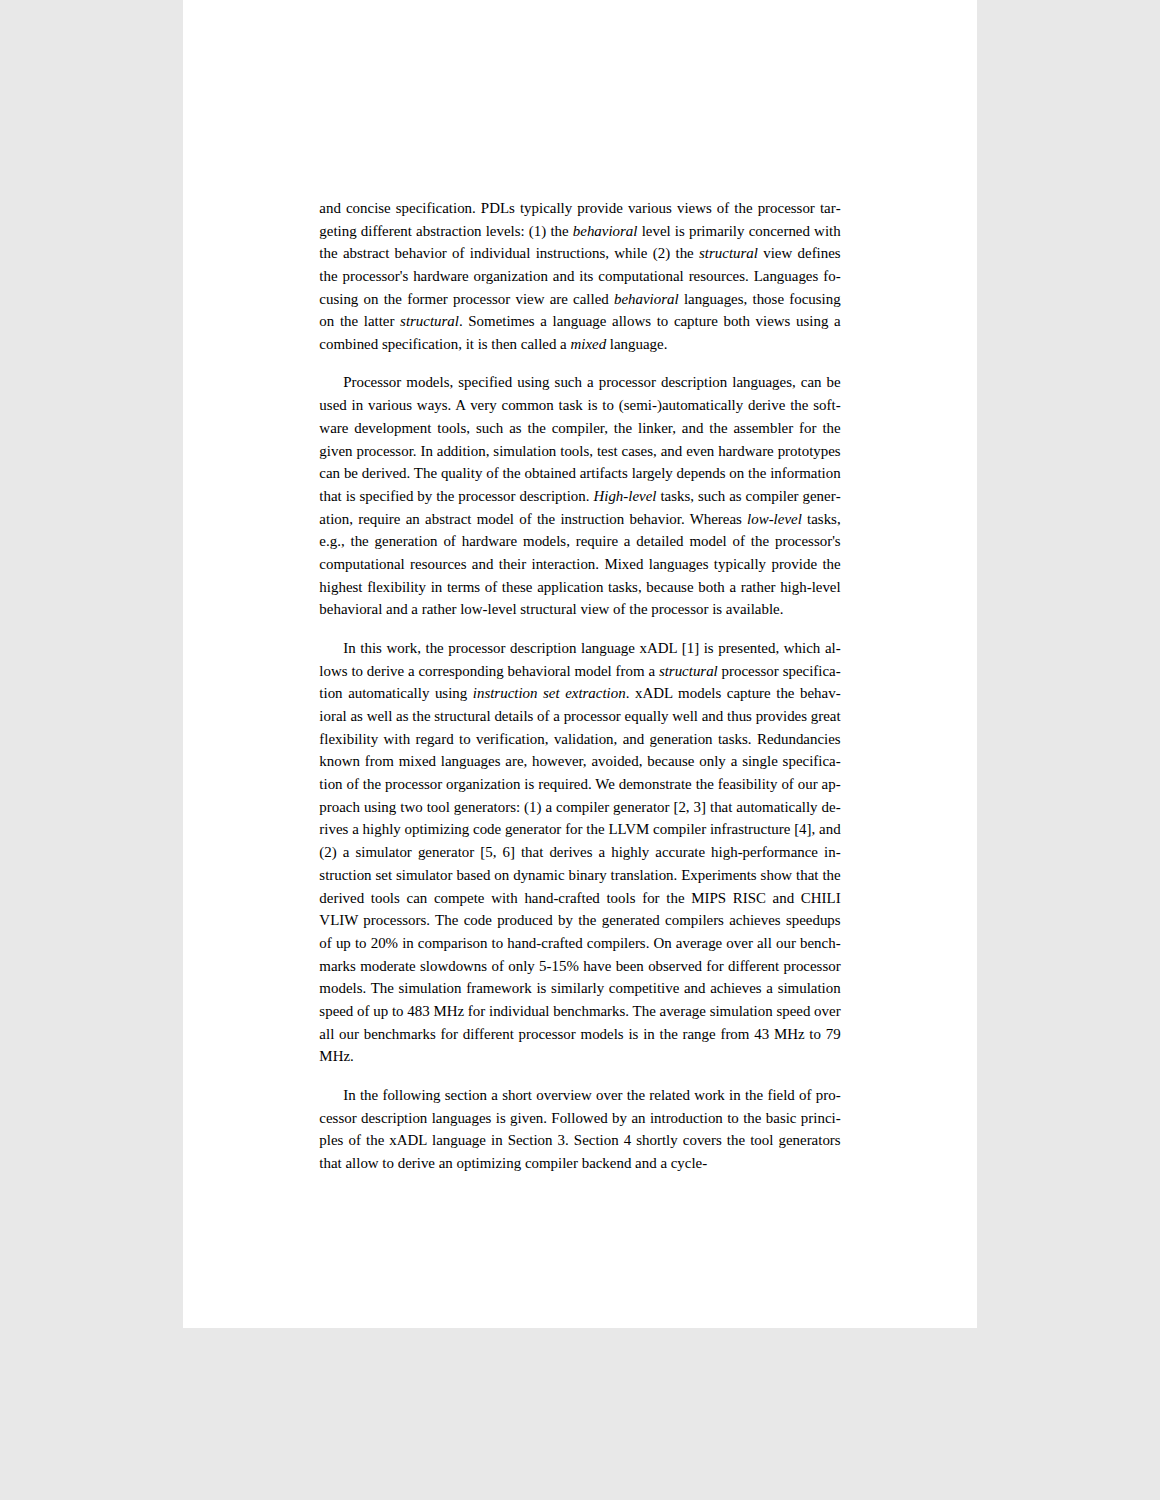and concise specification. PDLs typically provide various views of the processor targeting different abstraction levels: (1) the behavioral level is primarily concerned with the abstract behavior of individual instructions, while (2) the structural view defines the processor's hardware organization and its computational resources. Languages focusing on the former processor view are called behavioral languages, those focusing on the latter structural. Sometimes a language allows to capture both views using a combined specification, it is then called a mixed language.
Processor models, specified using such a processor description languages, can be used in various ways. A very common task is to (semi-)automatically derive the software development tools, such as the compiler, the linker, and the assembler for the given processor. In addition, simulation tools, test cases, and even hardware prototypes can be derived. The quality of the obtained artifacts largely depends on the information that is specified by the processor description. High-level tasks, such as compiler generation, require an abstract model of the instruction behavior. Whereas low-level tasks, e.g., the generation of hardware models, require a detailed model of the processor's computational resources and their interaction. Mixed languages typically provide the highest flexibility in terms of these application tasks, because both a rather high-level behavioral and a rather low-level structural view of the processor is available.
In this work, the processor description language xADL [1] is presented, which allows to derive a corresponding behavioral model from a structural processor specification automatically using instruction set extraction. xADL models capture the behavioral as well as the structural details of a processor equally well and thus provides great flexibility with regard to verification, validation, and generation tasks. Redundancies known from mixed languages are, however, avoided, because only a single specification of the processor organization is required. We demonstrate the feasibility of our approach using two tool generators: (1) a compiler generator [2, 3] that automatically derives a highly optimizing code generator for the LLVM compiler infrastructure [4], and (2) a simulator generator [5, 6] that derives a highly accurate high-performance instruction set simulator based on dynamic binary translation. Experiments show that the derived tools can compete with hand-crafted tools for the MIPS RISC and CHILI VLIW processors. The code produced by the generated compilers achieves speedups of up to 20% in comparison to hand-crafted compilers. On average over all our benchmarks moderate slowdowns of only 5-15% have been observed for different processor models. The simulation framework is similarly competitive and achieves a simulation speed of up to 483 MHz for individual benchmarks. The average simulation speed over all our benchmarks for different processor models is in the range from 43 MHz to 79 MHz.
In the following section a short overview over the related work in the field of processor description languages is given. Followed by an introduction to the basic principles of the xADL language in Section 3. Section 4 shortly covers the tool generators that allow to derive an optimizing compiler backend and a cycle-